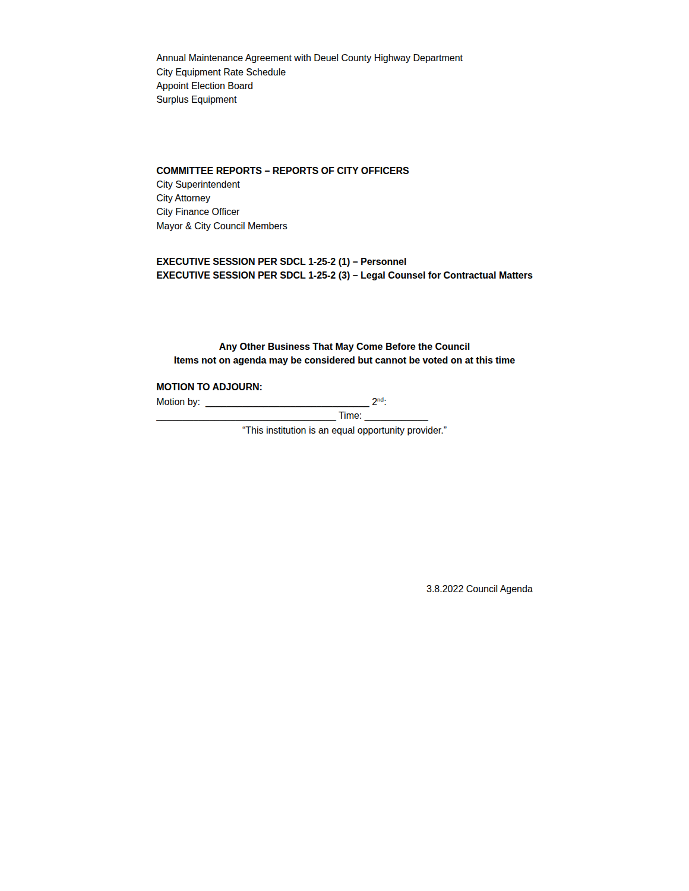Annual Maintenance Agreement with Deuel County Highway Department
City Equipment Rate Schedule
Appoint Election Board
Surplus Equipment
COMMITTEE REPORTS – REPORTS OF CITY OFFICERS
City Superintendent
City Attorney
City Finance Officer
Mayor & City Council Members
EXECUTIVE SESSION PER SDCL 1-25-2 (1) – Personnel
EXECUTIVE SESSION PER SDCL 1-25-2 (3) – Legal Counsel for Contractual Matters
Any Other Business That May Come Before the Council
Items not on agenda may be considered but cannot be voted on at this time
MOTION TO ADJOURN:
Motion by: _______________________________ 2nd: __________________________________ Time: ____________
“This institution is an equal opportunity provider.”
3.8.2022 Council Agenda